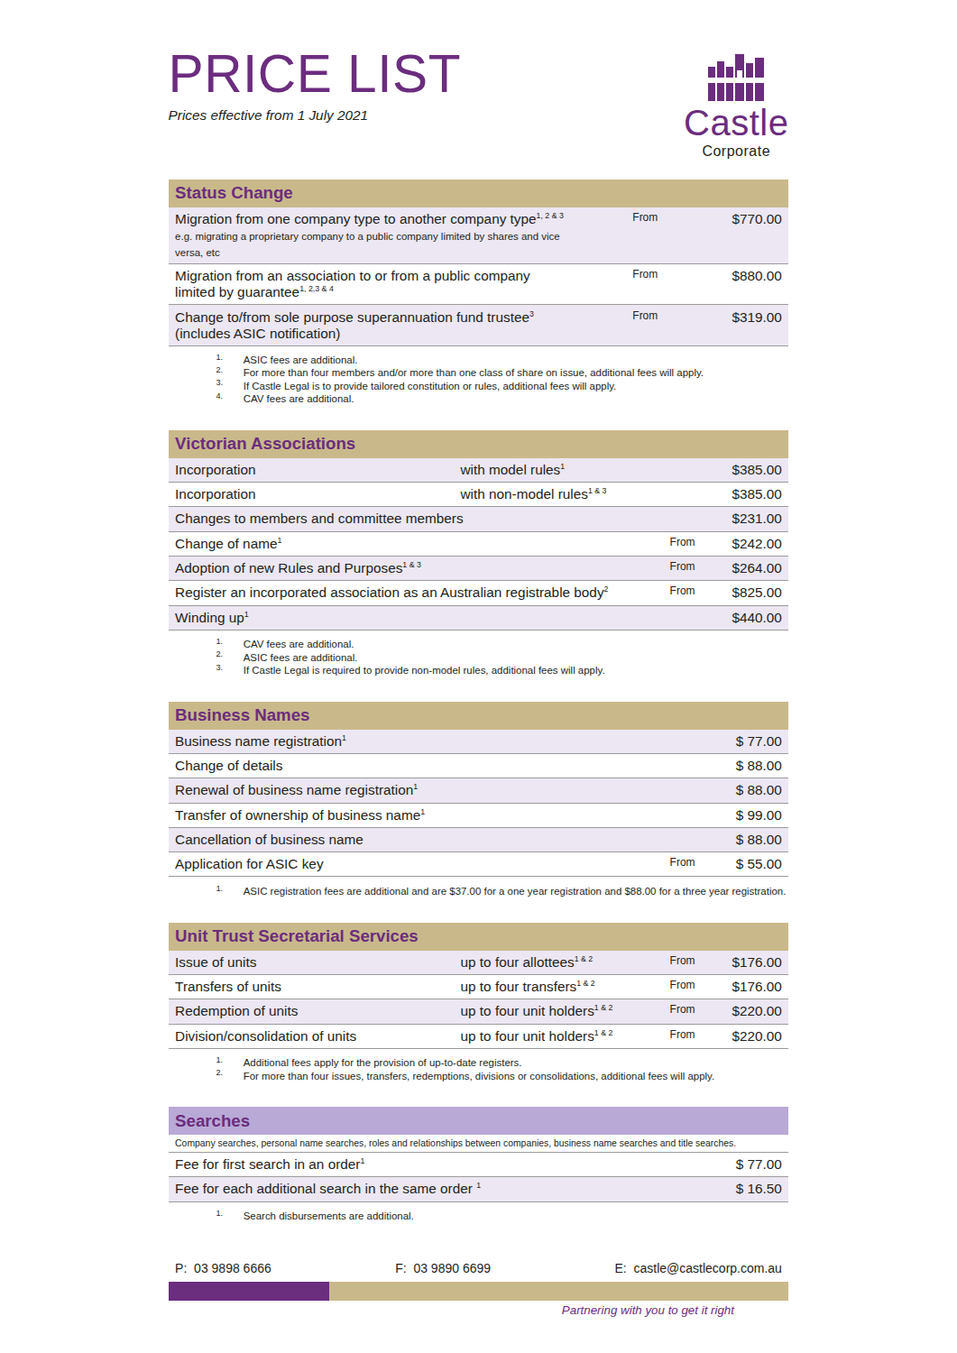PRICE LIST
Prices effective from 1 July 2021
Castle Corporate
Status Change
| Migration from one company type to another company type 1, 2 & 3 e.g. migrating a proprietary company to a public company limited by shares and vice versa, etc | From | $770.00 |
| Migration from an association to or from a public company limited by guarantee 1, 2,3 & 4 | From | $880.00 |
| Change to/from sole purpose superannuation fund trustee 3 (includes ASIC notification) | From | $319.00 |
1. ASIC fees are additional.
2. For more than four members and/or more than one class of share on issue, additional fees will apply.
3. If Castle Legal is to provide tailored constitution or rules, additional fees will apply.
4. CAV fees are additional.
Victorian Associations
| Incorporation | with model rules 1 | | $385.00 |
| Incorporation | with non-model rules 1 & 3 | | $385.00 |
| Changes to members and committee members | | $231.00 |
| Change of name 1 | From | $242.00 |
| Adoption of new Rules and Purposes 1 & 3 | From | $264.00 |
| Register an incorporated association as an Australian registrable body 2 | From | $825.00 |
| Winding up 1 | | $440.00 |
1. CAV fees are additional.
2. ASIC fees are additional.
3. If Castle Legal is required to provide non-model rules, additional fees will apply.
Business Names
| Business name registration 1 | | $ 77.00 |
| Change of details | | $ 88.00 |
| Renewal of business name registration 1 | | $ 88.00 |
| Transfer of ownership of business name 1 | | $ 99.00 |
| Cancellation of business name | | $ 88.00 |
| Application for ASIC key | From | $ 55.00 |
1. ASIC registration fees are additional and are $37.00 for a one year registration and $88.00 for a three year registration.
Unit Trust Secretarial Services
| Issue of units | up to four allottees 1 & 2 | From | $176.00 |
| Transfers of units | up to four transfers 1 & 2 | From | $176.00 |
| Redemption of units | up to four unit holders 1 & 2 | From | $220.00 |
| Division/consolidation of units | up to four unit holders 1 & 2 | From | $220.00 |
1. Additional fees apply for the provision of up-to-date registers.
2. For more than four issues, transfers, redemptions, divisions or consolidations, additional fees will apply.
Searches
Company searches, personal name searches, roles and relationships between companies, business name searches and title searches.
| Fee for first search in an order 1 | | $ 77.00 |
| Fee for each additional search in the same order 1 | | $ 16.50 |
1. Search disbursements are additional.
P: 03 9898 6666 F: 03 9890 6699 E: castle@castlecorp.com.au
castlecorp.com.au Partnering with you to get it right